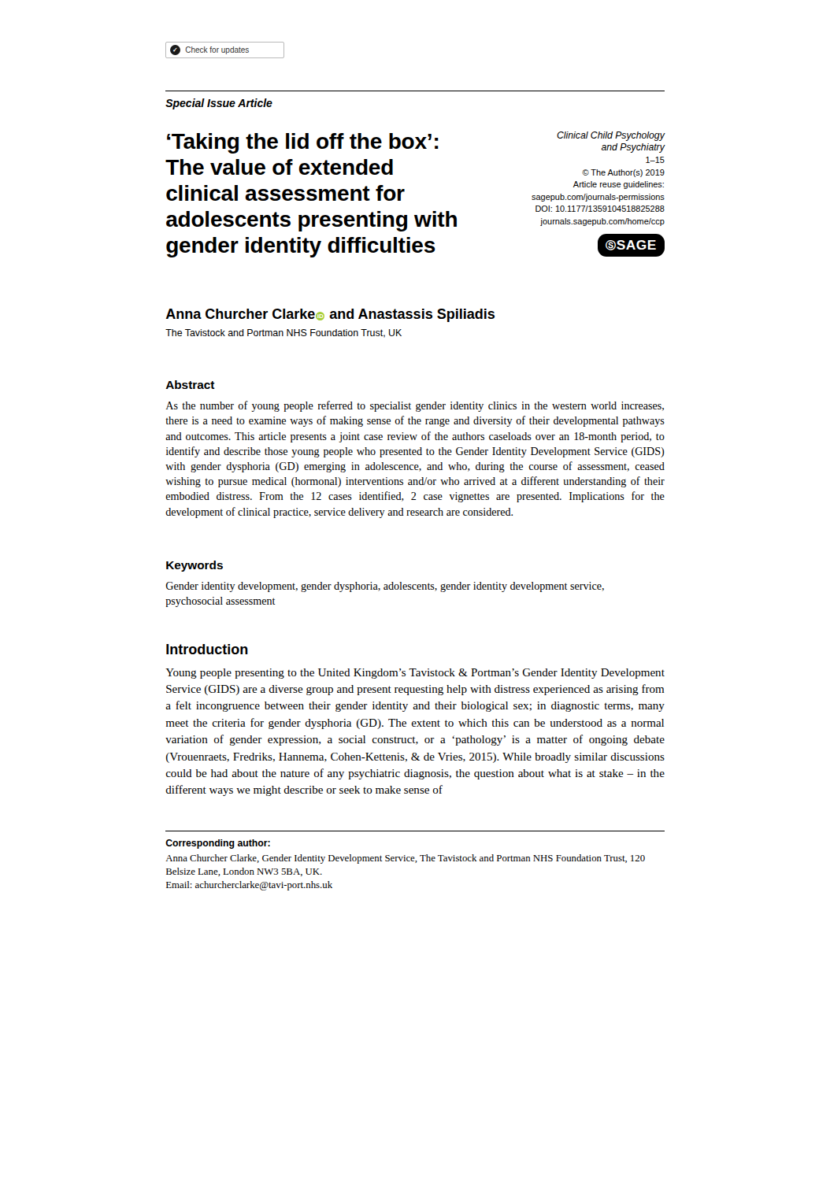✓ Check for updates
Special Issue Article
‘Taking the lid off the box’: The value of extended clinical assessment for adolescents presenting with gender identity difficulties
Clinical Child Psychology
and Psychiatry 1–15
© The Author(s) 2019
Article reuse guidelines:
sagepub.com/journals-permissions
DOI: 10.1177/1359104518825288
journals.sagepub.com/home/ccp
ⓈSAGE
Anna Churcher ClarkeiD and Anastassis Spiliadis
The Tavistock and Portman NHS Foundation Trust, UK
Abstract
As the number of young people referred to specialist gender identity clinics in the western world increases, there is a need to examine ways of making sense of the range and diversity of their developmental pathways and outcomes. This article presents a joint case review of the authors caseloads over an 18-month period, to identify and describe those young people who presented to the Gender Identity Development Service (GIDS) with gender dysphoria (GD) emerging in adolescence, and who, during the course of assessment, ceased wishing to pursue medical (hormonal) interventions and/or who arrived at a different understanding of their embodied distress. From the 12 cases identified, 2 case vignettes are presented. Implications for the development of clinical practice, service delivery and research are considered.
Keywords
Gender identity development, gender dysphoria, adolescents, gender identity development service, psychosocial assessment
Introduction
Young people presenting to the United Kingdom’s Tavistock & Portman’s Gender Identity Development Service (GIDS) are a diverse group and present requesting help with distress experienced as arising from a felt incongruence between their gender identity and their biological sex; in diagnostic terms, many meet the criteria for gender dysphoria (GD). The extent to which this can be understood as a normal variation of gender expression, a social construct, or a ‘pathology’ is a matter of ongoing debate (Vrouenraets, Fredriks, Hannema, Cohen-Kettenis, & de Vries, 2015). While broadly similar discussions could be had about the nature of any psychiatric diagnosis, the question about what is at stake – in the different ways we might describe or seek to make sense of
Corresponding author:
Anna Churcher Clarke, Gender Identity Development Service, The Tavistock and Portman NHS Foundation Trust, 120 Belsize Lane, London NW3 5BA, UK.
Email: achurcherclarke@tavi-port.nhs.uk